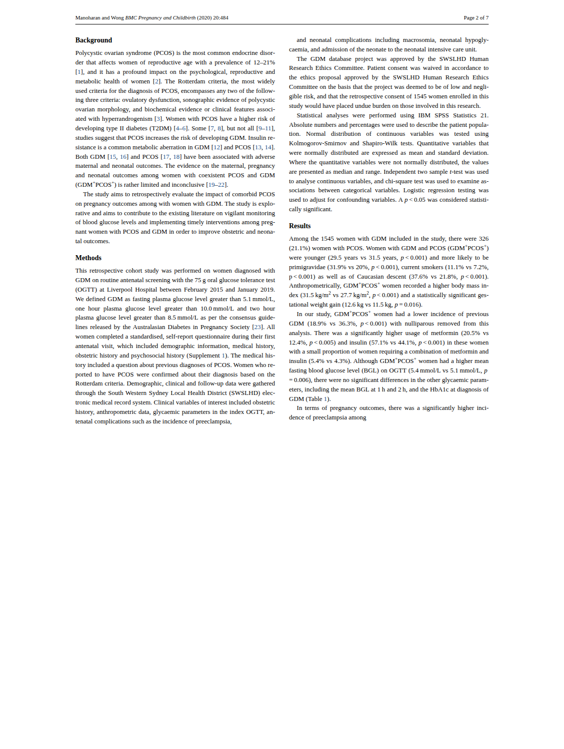Manoharan and Wong BMC Pregnancy and Childbirth (2020) 20:484
Page 2 of 7
Background
Polycystic ovarian syndrome (PCOS) is the most common endocrine disorder that affects women of reproductive age with a prevalence of 12–21% [1], and it has a profound impact on the psychological, reproductive and metabolic health of women [2]. The Rotterdam criteria, the most widely used criteria for the diagnosis of PCOS, encompasses any two of the following three criteria: ovulatory dysfunction, sonographic evidence of polycystic ovarian morphology, and biochemical evidence or clinical features associated with hyperrandrogenism [3]. Women with PCOS have a higher risk of developing type II diabetes (T2DM) [4–6]. Some [7, 8], but not all [9–11], studies suggest that PCOS increases the risk of developing GDM. Insulin resistance is a common metabolic aberration in GDM [12] and PCOS [13, 14]. Both GDM [15, 16] and PCOS [17, 18] have been associated with adverse maternal and neonatal outcomes. The evidence on the maternal, pregnancy and neonatal outcomes among women with coexistent PCOS and GDM (GDM+PCOS+) is rather limited and inconclusive [19–22].
The study aims to retrospectively evaluate the impact of comorbid PCOS on pregnancy outcomes among with women with GDM. The study is explorative and aims to contribute to the existing literature on vigilant monitoring of blood glucose levels and implementing timely interventions among pregnant women with PCOS and GDM in order to improve obstetric and neonatal outcomes.
Methods
This retrospective cohort study was performed on women diagnosed with GDM on routine antenatal screening with the 75 g oral glucose tolerance test (OGTT) at Liverpool Hospital between February 2015 and January 2019. We defined GDM as fasting plasma glucose level greater than 5.1 mmol/L, one hour plasma glucose level greater than 10.0 mmol/L and two hour plasma glucose level greater than 8.5 mmol/L as per the consensus guidelines released by the Australasian Diabetes in Pregnancy Society [23]. All women completed a standardised, self-report questionnaire during their first antenatal visit, which included demographic information, medical history, obstetric history and psychosocial history (Supplement 1). The medical history included a question about previous diagnoses of PCOS. Women who reported to have PCOS were confirmed about their diagnosis based on the Rotterdam criteria. Demographic, clinical and follow-up data were gathered through the South Western Sydney Local Health District (SWSLHD) electronic medical record system. Clinical variables of interest included obstetric history, anthropometric data, glycaemic parameters in the index OGTT, antenatal complications such as the incidence of preeclampsia,
and neonatal complications including macrosomia, neonatal hypoglycaemia, and admission of the neonate to the neonatal intensive care unit.
The GDM database project was approved by the SWSLHD Human Research Ethics Committee. Patient consent was waived in accordance to the ethics proposal approved by the SWSLHD Human Research Ethics Committee on the basis that the project was deemed to be of low and negligible risk, and that the retrospective consent of 1545 women enrolled in this study would have placed undue burden on those involved in this research.
Statistical analyses were performed using IBM SPSS Statistics 21. Absolute numbers and percentages were used to describe the patient population. Normal distribution of continuous variables was tested using Kolmogorov-Smirnov and Shapiro-Wilk tests. Quantitative variables that were normally distributed are expressed as mean and standard deviation. Where the quantitative variables were not normally distributed, the values are presented as median and range. Independent two sample t-test was used to analyse continuous variables, and chi-square test was used to examine associations between categorical variables. Logistic regression testing was used to adjust for confounding variables. A p < 0.05 was considered statistically significant.
Results
Among the 1545 women with GDM included in the study, there were 326 (21.1%) women with PCOS. Women with GDM and PCOS (GDM+PCOS+) were younger (29.5 years vs 31.5 years, p < 0.001) and more likely to be primigravidae (31.9% vs 20%, p < 0.001), current smokers (11.1% vs 7.2%, p < 0.001) as well as of Caucasian descent (37.6% vs 21.8%, p < 0.001). Anthropometrically, GDM+PCOS+ women recorded a higher body mass index (31.5 kg/m2 vs 27.7 kg/m2, p < 0.001) and a statistically significant gestational weight gain (12.6 kg vs 11.5 kg, p = 0.016).
In our study, GDM+PCOS+ women had a lower incidence of previous GDM (18.9% vs 36.3%, p < 0.001) with nulliparous removed from this analysis. There was a significantly higher usage of metformin (20.5% vs 12.4%, p < 0.005) and insulin (57.1% vs 44.1%, p < 0.001) in these women with a small proportion of women requiring a combination of metformin and insulin (5.4% vs 4.3%). Although GDM+PCOS+ women had a higher mean fasting blood glucose level (BGL) on OGTT (5.4 mmol/L vs 5.1 mmol/L, p = 0.006), there were no significant differences in the other glycaemic parameters, including the mean BGL at 1 h and 2 h, and the HbA1c at diagnosis of GDM (Table 1).
In terms of pregnancy outcomes, there was a significantly higher incidence of preeclampsia among